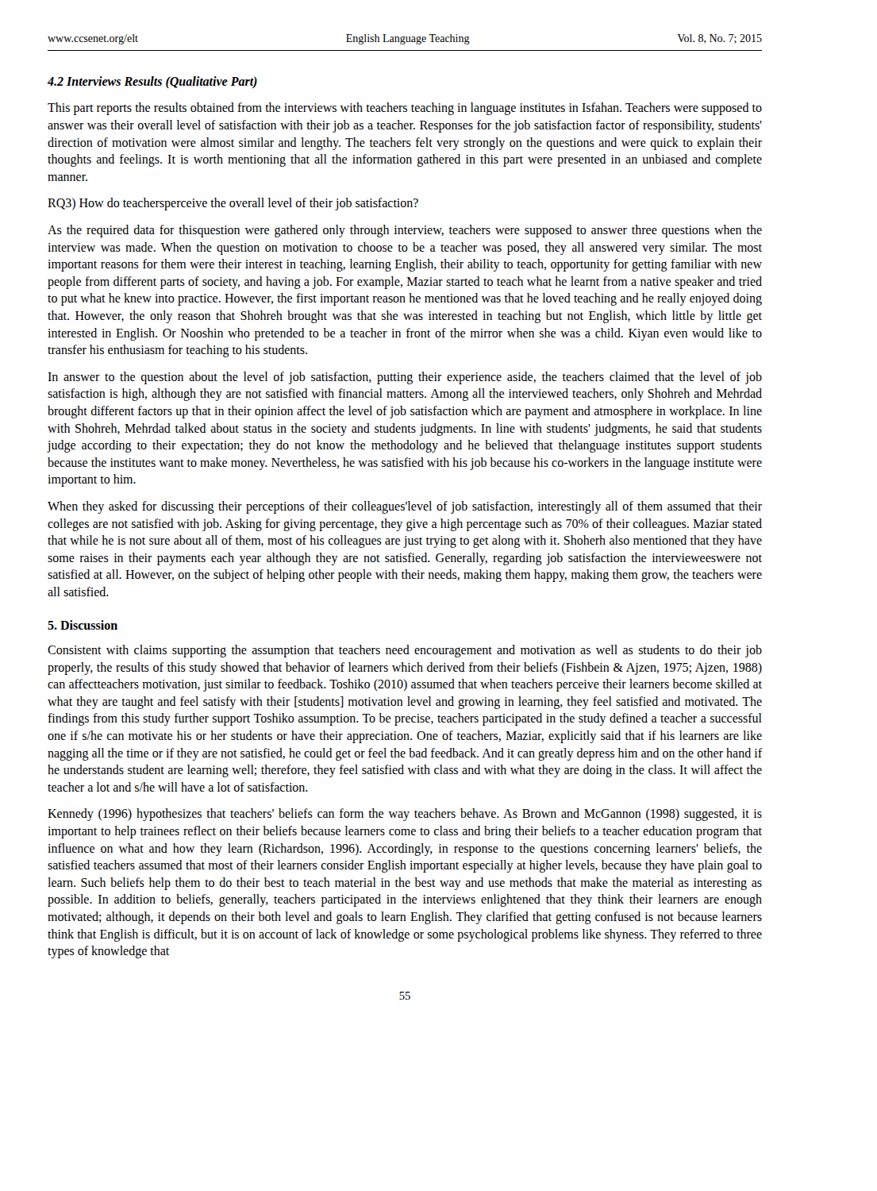www.ccsenet.org/elt English Language Teaching Vol. 8, No. 7; 2015
4.2 Interviews Results (Qualitative Part)
This part reports the results obtained from the interviews with teachers teaching in language institutes in Isfahan. Teachers were supposed to answer was their overall level of satisfaction with their job as a teacher. Responses for the job satisfaction factor of responsibility, students' direction of motivation were almost similar and lengthy. The teachers felt very strongly on the questions and were quick to explain their thoughts and feelings. It is worth mentioning that all the information gathered in this part were presented in an unbiased and complete manner.
RQ3) How do teachersperceive the overall level of their job satisfaction?
As the required data for thisquestion were gathered only through interview, teachers were supposed to answer three questions when the interview was made. When the question on motivation to choose to be a teacher was posed, they all answered very similar. The most important reasons for them were their interest in teaching, learning English, their ability to teach, opportunity for getting familiar with new people from different parts of society, and having a job. For example, Maziar started to teach what he learnt from a native speaker and tried to put what he knew into practice. However, the first important reason he mentioned was that he loved teaching and he really enjoyed doing that. However, the only reason that Shohreh brought was that she was interested in teaching but not English, which little by little get interested in English. Or Nooshin who pretended to be a teacher in front of the mirror when she was a child. Kiyan even would like to transfer his enthusiasm for teaching to his students.
In answer to the question about the level of job satisfaction, putting their experience aside, the teachers claimed that the level of job satisfaction is high, although they are not satisfied with financial matters. Among all the interviewed teachers, only Shohreh and Mehrdad brought different factors up that in their opinion affect the level of job satisfaction which are payment and atmosphere in workplace. In line with Shohreh, Mehrdad talked about status in the society and students judgments. In line with students' judgments, he said that students judge according to their expectation; they do not know the methodology and he believed that thelanguage institutes support students because the institutes want to make money. Nevertheless, he was satisfied with his job because his co-workers in the language institute were important to him.
When they asked for discussing their perceptions of their colleagues'level of job satisfaction, interestingly all of them assumed that their colleges are not satisfied with job. Asking for giving percentage, they give a high percentage such as 70% of their colleagues. Maziar stated that while he is not sure about all of them, most of his colleagues are just trying to get along with it. Shoherh also mentioned that they have some raises in their payments each year although they are not satisfied. Generally, regarding job satisfaction the intervieweeswere not satisfied at all. However, on the subject of helping other people with their needs, making them happy, making them grow, the teachers were all satisfied.
5. Discussion
Consistent with claims supporting the assumption that teachers need encouragement and motivation as well as students to do their job properly, the results of this study showed that behavior of learners which derived from their beliefs (Fishbein & Ajzen, 1975; Ajzen, 1988) can affectteachers motivation, just similar to feedback. Toshiko (2010) assumed that when teachers perceive their learners become skilled at what they are taught and feel satisfy with their [students] motivation level and growing in learning, they feel satisfied and motivated. The findings from this study further support Toshiko assumption. To be precise, teachers participated in the study defined a teacher a successful one if s/he can motivate his or her students or have their appreciation. One of teachers, Maziar, explicitly said that if his learners are like nagging all the time or if they are not satisfied, he could get or feel the bad feedback. And it can greatly depress him and on the other hand if he understands student are learning well; therefore, they feel satisfied with class and with what they are doing in the class. It will affect the teacher a lot and s/he will have a lot of satisfaction.
Kennedy (1996) hypothesizes that teachers' beliefs can form the way teachers behave. As Brown and McGannon (1998) suggested, it is important to help trainees reflect on their beliefs because learners come to class and bring their beliefs to a teacher education program that influence on what and how they learn (Richardson, 1996). Accordingly, in response to the questions concerning learners' beliefs, the satisfied teachers assumed that most of their learners consider English important especially at higher levels, because they have plain goal to learn. Such beliefs help them to do their best to teach material in the best way and use methods that make the material as interesting as possible. In addition to beliefs, generally, teachers participated in the interviews enlightened that they think their learners are enough motivated; although, it depends on their both level and goals to learn English. They clarified that getting confused is not because learners think that English is difficult, but it is on account of lack of knowledge or some psychological problems like shyness. They referred to three types of knowledge that
55